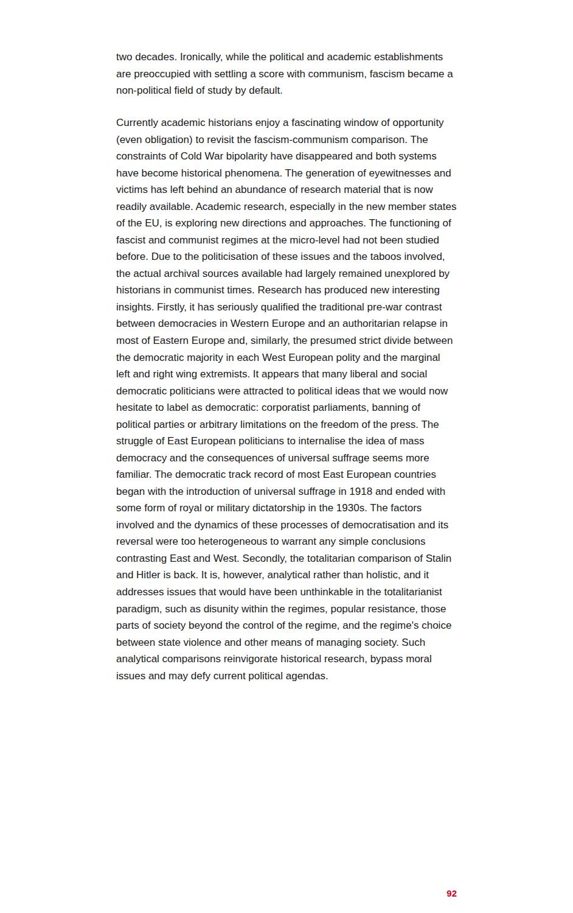two decades. Ironically, while the political and academic establishments are preoccupied with settling a score with communism, fascism became a non-political field of study by default.
Currently academic historians enjoy a fascinating window of opportunity (even obligation) to revisit the fascism-communism comparison. The constraints of Cold War bipolarity have disappeared and both systems have become historical phenomena. The generation of eyewitnesses and victims has left behind an abundance of research material that is now readily available. Academic research, especially in the new member states of the EU, is exploring new directions and approaches. The functioning of fascist and communist regimes at the micro-level had not been studied before. Due to the politicisation of these issues and the taboos involved, the actual archival sources available had largely remained unexplored by historians in communist times. Research has produced new interesting insights. Firstly, it has seriously qualified the traditional pre-war contrast between democracies in Western Europe and an authoritarian relapse in most of Eastern Europe and, similarly, the presumed strict divide between the democratic majority in each West European polity and the marginal left and right wing extremists. It appears that many liberal and social democratic politicians were attracted to political ideas that we would now hesitate to label as democratic: corporatist parliaments, banning of political parties or arbitrary limitations on the freedom of the press. The struggle of East European politicians to internalise the idea of mass democracy and the consequences of universal suffrage seems more familiar. The democratic track record of most East European countries began with the introduction of universal suffrage in 1918 and ended with some form of royal or military dictatorship in the 1930s. The factors involved and the dynamics of these processes of democratisation and its reversal were too heterogeneous to warrant any simple conclusions contrasting East and West. Secondly, the totalitarian comparison of Stalin and Hitler is back. It is, however, analytical rather than holistic, and it addresses issues that would have been unthinkable in the totalitarianist paradigm, such as disunity within the regimes, popular resistance, those parts of society beyond the control of the regime, and the regime's choice between state violence and other means of managing society. Such analytical comparisons reinvigorate historical research, bypass moral issues and may defy current political agendas.
92